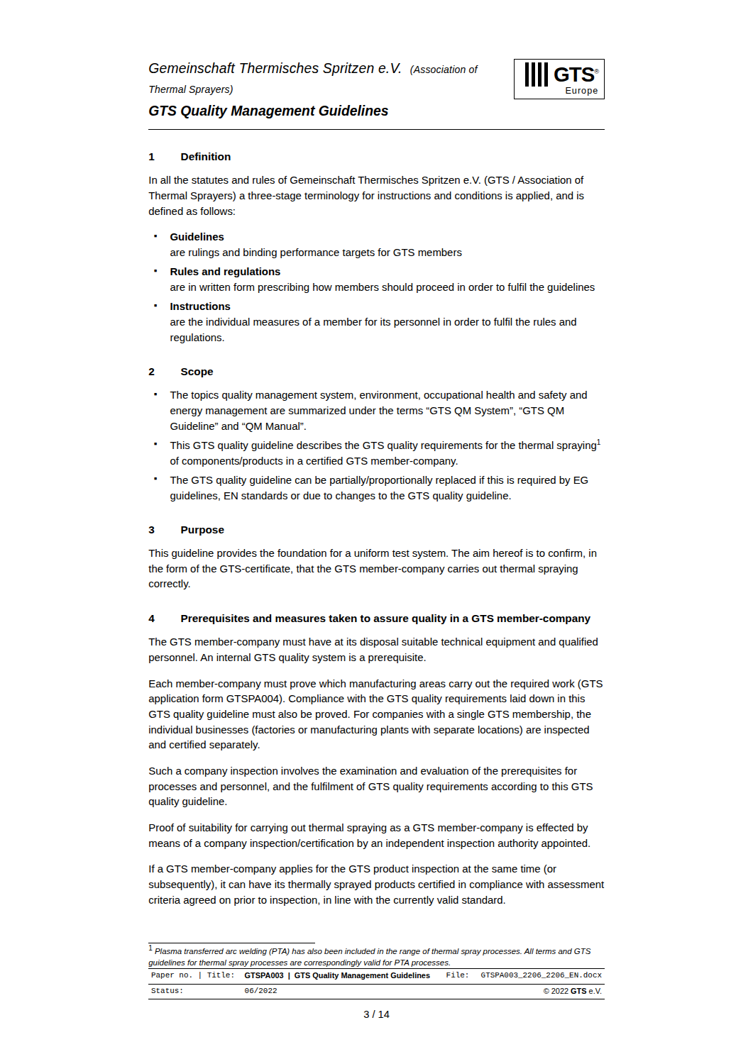Gemeinschaft Thermisches Spritzen e.V. (Association of Thermal Sprayers)
GTS Quality Management Guidelines
GTS®
Europe
1 Definition
In all the statutes and rules of Gemeinschaft Thermisches Spritzen e.V. (GTS / Association of Thermal Sprayers) a three-stage terminology for instructions and conditions is applied, and is defined as follows:
Guidelines are rulings and binding performance targets for GTS members
Rules and regulations are in written form prescribing how members should proceed in order to fulfil the guidelines
Instructions are the individual measures of a member for its personnel in order to fulfil the rules and regulations.
2 Scope
The topics quality management system, environment, occupational health and safety and energy management are summarized under the terms “GTS QM System”, “GTS QM Guideline” and “QM Manual”.
This GTS quality guideline describes the GTS quality requirements for the thermal spraying1 of components/products in a certified GTS member-company.
The GTS quality guideline can be partially/proportionally replaced if this is required by EG guidelines, EN standards or due to changes to the GTS quality guideline.
3 Purpose
This guideline provides the foundation for a uniform test system. The aim hereof is to confirm, in the form of the GTS-certificate, that the GTS member-company carries out thermal spraying correctly.
4 Prerequisites and measures taken to assure quality in a GTS member-company
The GTS member-company must have at its disposal suitable technical equipment and qualified personnel. An internal GTS quality system is a prerequisite.
Each member-company must prove which manufacturing areas carry out the required work (GTS application form GTSPA004). Compliance with the GTS quality requirements laid down in this GTS quality guideline must also be proved. For companies with a single GTS membership, the individual businesses (factories or manufacturing plants with separate locations) are inspected and certified separately.
Such a company inspection involves the examination and evaluation of the prerequisites for processes and personnel, and the fulfilment of GTS quality requirements according to this GTS quality guideline.
Proof of suitability for carrying out thermal spraying as a GTS member-company is effected by means of a company inspection/certification by an independent inspection authority appointed.
If a GTS member-company applies for the GTS product inspection at the same time (or subsequently), it can have its thermally sprayed products certified in compliance with assessment criteria agreed on prior to inspection, in line with the currently valid standard.
1 Plasma transferred arc welding (PTA) has also been included in the range of thermal spray processes. All terms and GTS guidelines for thermal spray processes are correspondingly valid for PTA processes.
| Paper no. / Title: | GTSPA003 / GTS Quality Management Guidelines | File: | GTSPA003_2206_2206_EN.docx |
| Status: | 06/2022 | © 2022 GTS e.V. |
3 / 14